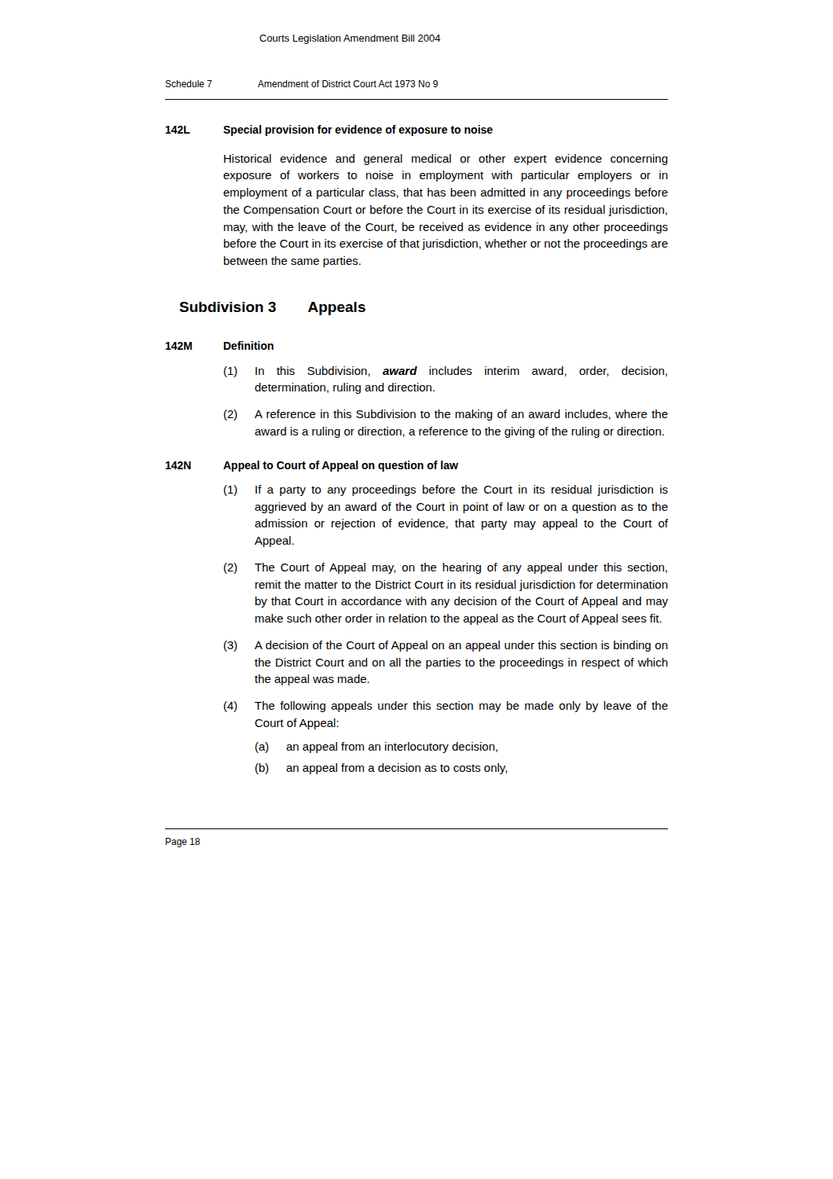Courts Legislation Amendment Bill 2004
Schedule 7 Amendment of District Court Act 1973 No 9
142L Special provision for evidence of exposure to noise
Historical evidence and general medical or other expert evidence concerning exposure of workers to noise in employment with particular employers or in employment of a particular class, that has been admitted in any proceedings before the Compensation Court or before the Court in its exercise of its residual jurisdiction, may, with the leave of the Court, be received as evidence in any other proceedings before the Court in its exercise of that jurisdiction, whether or not the proceedings are between the same parties.
Subdivision 3 Appeals
142M Definition
(1) In this Subdivision, award includes interim award, order, decision, determination, ruling and direction.
(2) A reference in this Subdivision to the making of an award includes, where the award is a ruling or direction, a reference to the giving of the ruling or direction.
142N Appeal to Court of Appeal on question of law
(1) If a party to any proceedings before the Court in its residual jurisdiction is aggrieved by an award of the Court in point of law or on a question as to the admission or rejection of evidence, that party may appeal to the Court of Appeal.
(2) The Court of Appeal may, on the hearing of any appeal under this section, remit the matter to the District Court in its residual jurisdiction for determination by that Court in accordance with any decision of the Court of Appeal and may make such other order in relation to the appeal as the Court of Appeal sees fit.
(3) A decision of the Court of Appeal on an appeal under this section is binding on the District Court and on all the parties to the proceedings in respect of which the appeal was made.
(4) The following appeals under this section may be made only by leave of the Court of Appeal:
(a) an appeal from an interlocutory decision,
(b) an appeal from a decision as to costs only,
Page 18